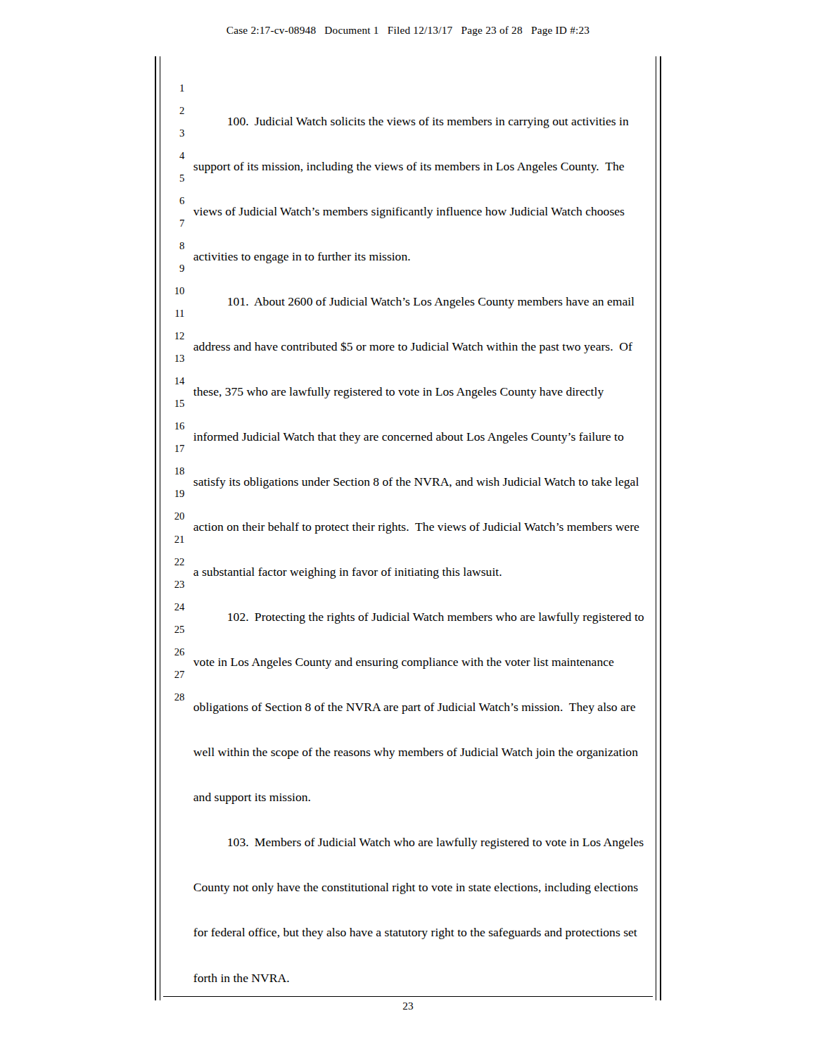Case 2:17-cv-08948 Document 1 Filed 12/13/17 Page 23 of 28 Page ID #:23
1
2
3
4
5
6
7
8
9
10
11
12
13
14
15
16
17
18
19
20
21
22
23
24
25
26
27
28
100. Judicial Watch solicits the views of its members in carrying out activities in support of its mission, including the views of its members in Los Angeles County. The views of Judicial Watch’s members significantly influence how Judicial Watch chooses activities to engage in to further its mission.
101. About 2600 of Judicial Watch’s Los Angeles County members have an email address and have contributed $5 or more to Judicial Watch within the past two years. Of these, 375 who are lawfully registered to vote in Los Angeles County have directly informed Judicial Watch that they are concerned about Los Angeles County’s failure to satisfy its obligations under Section 8 of the NVRA, and wish Judicial Watch to take legal action on their behalf to protect their rights. The views of Judicial Watch’s members were a substantial factor weighing in favor of initiating this lawsuit.
102. Protecting the rights of Judicial Watch members who are lawfully registered to vote in Los Angeles County and ensuring compliance with the voter list maintenance obligations of Section 8 of the NVRA are part of Judicial Watch’s mission. They also are well within the scope of the reasons why members of Judicial Watch join the organization and support its mission.
103. Members of Judicial Watch who are lawfully registered to vote in Los Angeles County not only have the constitutional right to vote in state elections, including elections for federal office, but they also have a statutory right to the safeguards and protections set forth in the NVRA.
23